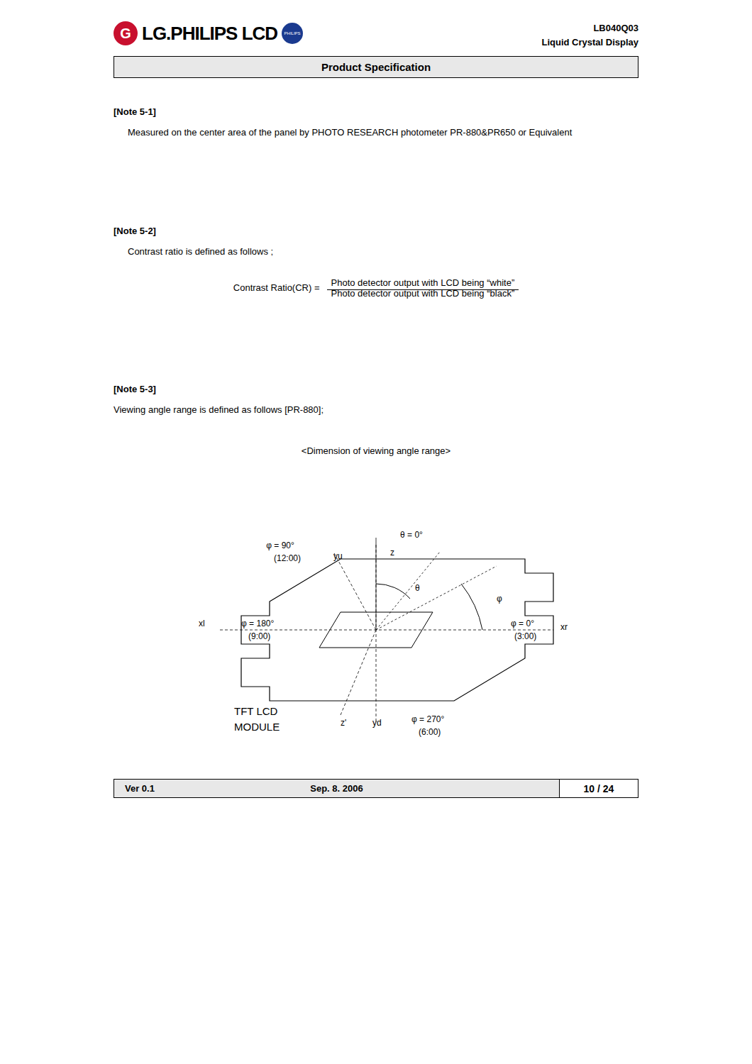G
LG.PHILIPS LCD
PHILIPS
LB040Q03
Liquid Crystal Display
Product Specification
[Note 5-1]
Measured on the center area of the panel by PHOTO RESEARCH photometer PR-880&PR650 or Equivalent
[Note 5-2]
Contrast ratio is defined as follows ;
Contrast Ratio(CR) = Photo detector output with LCD being “white”
Photo detector output with LCD being “black”
[Note 5-3]
Viewing angle range is defined as follows [PR-880];
<Dimension of viewing angle range>
θ = 0° z θ φ φ = 90° (12:00) yu xl φ = 180° (9:00) φ = 0° (3:00) xr z' yd φ = 270° (6:00) TFT LCD MODULE
Ver 0.1 Sep. 8. 2006
10 / 24